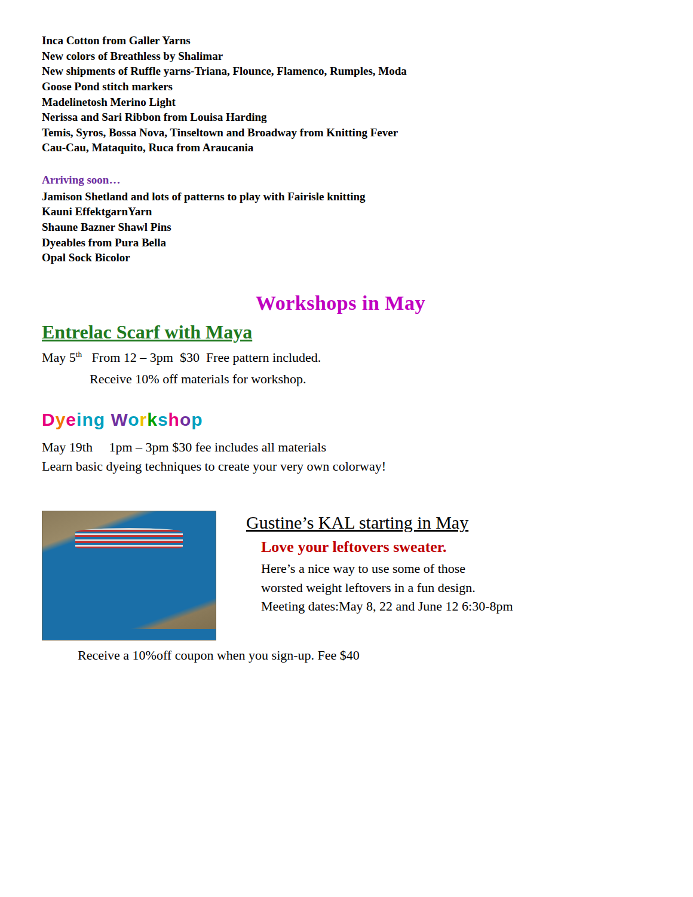Inca Cotton from Galler Yarns
New colors of Breathless by Shalimar
New shipments of Ruffle yarns-Triana, Flounce, Flamenco, Rumples, Moda
Goose Pond stitch markers
Madelinetosh Merino Light
Nerissa and Sari Ribbon from Louisa Harding
Temis, Syros, Bossa Nova, Tinseltown and Broadway from Knitting Fever
Cau-Cau, Mataquito, Ruca from Araucania
Arriving soon…
Jamison Shetland and lots of patterns to play with Fairisle knitting
Kauni EffektgarnYarn
Shaune Bazner Shawl Pins
Dyeables from Pura Bella
Opal Sock Bicolor
Workshops in May
Entrelac Scarf with Maya
May 5th From 12 – 3pm $30 Free pattern included.
Receive 10% off materials for workshop.
Dyeing Workshop
May 19th 1pm – 3pm $30 fee includes all materials
Learn basic dyeing techniques to create your very own colorway!
Gustine’s KAL starting in May
Love your leftovers sweater.
Here’s a nice way to use some of those
worsted weight leftovers in a fun design.
Meeting dates:May 8, 22 and June 12 6:30-8pm
Receive a 10%off coupon when you sign-up. Fee $40